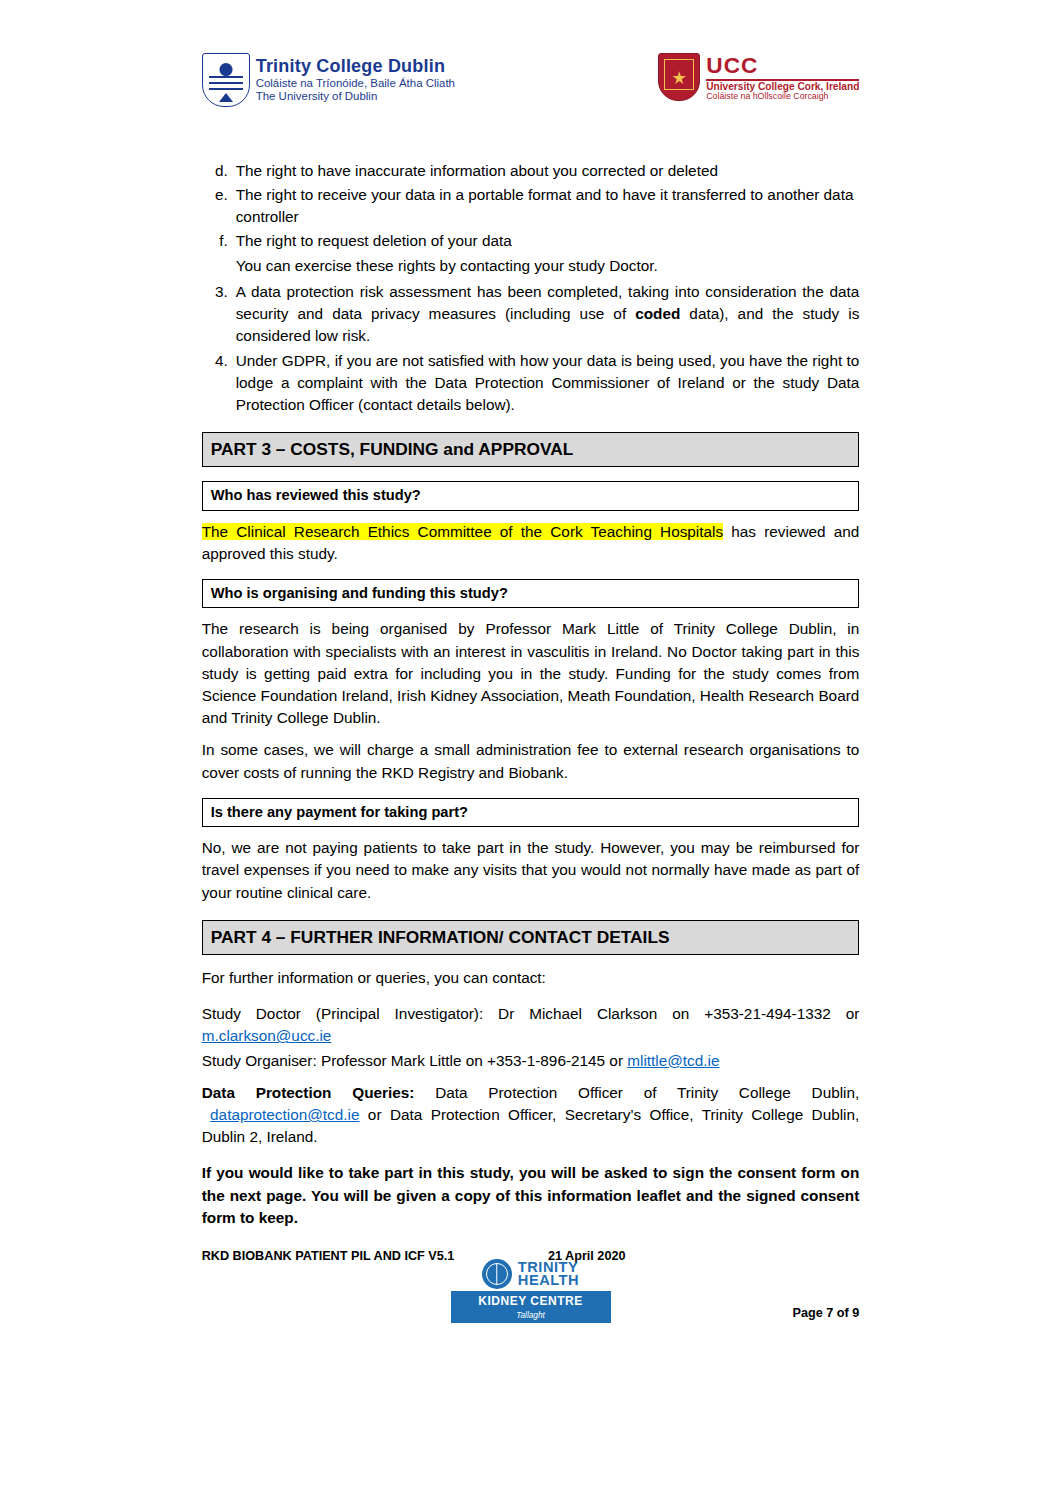Trinity College Dublin
Coláiste na Tríonóide, Baile Átha Cliath
The University of Dublin
UCC
University College Cork, Ireland
Coláiste na hOllscoile Corcaigh
d. The right to have inaccurate information about you corrected or deleted
e. The right to receive your data in a portable format and to have it transferred to another data controller
f. The right to request deletion of your data
You can exercise these rights by contacting your study Doctor.
3. A data protection risk assessment has been completed, taking into consideration the data security and data privacy measures (including use of coded data), and the study is considered low risk.
4. Under GDPR, if you are not satisfied with how your data is being used, you have the right to lodge a complaint with the Data Protection Commissioner of Ireland or the study Data Protection Officer (contact details below).
PART 3 – COSTS, FUNDING and APPROVAL
Who has reviewed this study?
The Clinical Research Ethics Committee of the Cork Teaching Hospitals has reviewed and approved this study.
Who is organising and funding this study?
The research is being organised by Professor Mark Little of Trinity College Dublin, in collaboration with specialists with an interest in vasculitis in Ireland. No Doctor taking part in this study is getting paid extra for including you in the study. Funding for the study comes from Science Foundation Ireland, Irish Kidney Association, Meath Foundation, Health Research Board and Trinity College Dublin.
In some cases, we will charge a small administration fee to external research organisations to cover costs of running the RKD Registry and Biobank.
Is there any payment for taking part?
No, we are not paying patients to take part in the study. However, you may be reimbursed for travel expenses if you need to make any visits that you would not normally have made as part of your routine clinical care.
PART 4 – FURTHER INFORMATION/ CONTACT DETAILS
For further information or queries, you can contact:
Study Doctor (Principal Investigator): Dr Michael Clarkson on +353-21-494-1332 or m.clarkson@ucc.ie
Study Organiser: Professor Mark Little on +353-1-896-2145 or mlittle@tcd.ie
Data Protection Queries: Data Protection Officer of Trinity College Dublin, dataprotection@tcd.ie or Data Protection Officer, Secretary’s Office, Trinity College Dublin, Dublin 2, Ireland.
If you would like to take part in this study, you will be asked to sign the consent form on the next page. You will be given a copy of this information leaflet and the signed consent form to keep.
RKD BIOBANK PATIENT PIL AND ICF V5.1 21 April 2020
TRINITY
HEALTH
KIDNEY CENTRETallaght
Page 7 of 9